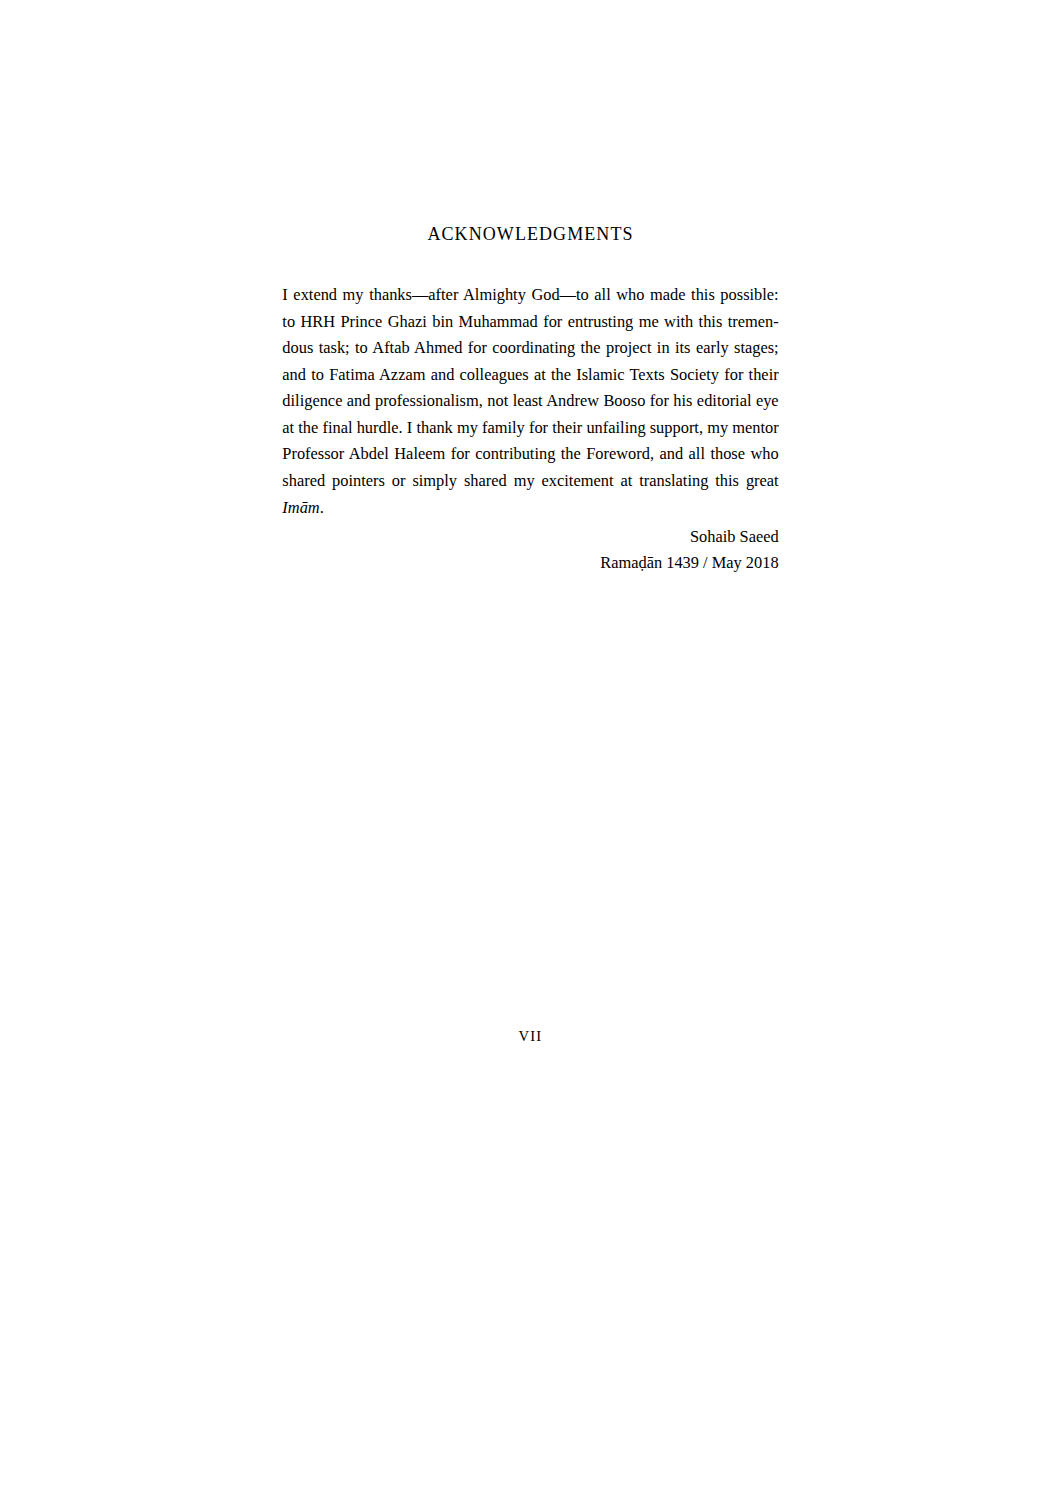ACKNOWLEDGMENTS
I extend my thanks—after Almighty God—to all who made this possible: to HRH Prince Ghazi bin Muhammad for entrusting me with this tremendous task; to Aftab Ahmed for coordinating the project in its early stages; and to Fatima Azzam and colleagues at the Islamic Texts Society for their diligence and professionalism, not least Andrew Booso for his editorial eye at the final hurdle. I thank my family for their unfailing support, my mentor Professor Abdel Haleem for contributing the Foreword, and all those who shared pointers or simply shared my excitement at translating this great Imām.
Sohaib Saeed Ramaḍān 1439 / May 2018
VII